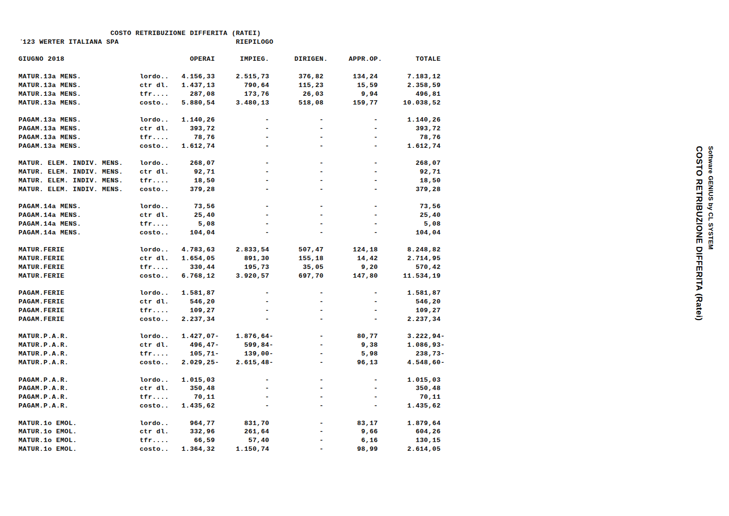.
                      COSTO RETRIBUZIONE DIFFERITA (RATEI)
 123 WERTER ITALIANA SPA                            RIEPILOGO

GIUGNO 2018                              OPERAI      IMPIEG.      DIRIGEN.     APPR.OP.        TOTALE

MATUR.13a MENS.              lordo..   4.156,33     2.515,73       376,82       134,24       7.183,12
MATUR.13a MENS.              ctr dl.   1.437,13       790,64       115,23        15,59       2.358,59
MATUR.13a MENS.              tfr....     287,08       173,76        26,03         9,94         496,81
MATUR.13a MENS.              costo..   5.880,54     3.480,13       518,08       159,77      10.038,52

PAGAM.13a MENS.              lordo..   1.140,26            -            -            -       1.140,26
PAGAM.13a MENS.              ctr dl.     393,72            -            -            -         393,72
PAGAM.13a MENS.              tfr....      78,76            -            -            -          78,76
PAGAM.13a MENS.              costo..   1.612,74            -            -            -       1.612,74

MATUR. ELEM. INDIV. MENS.    lordo..     268,07            -            -            -         268,07
MATUR. ELEM. INDIV. MENS.    ctr dl.      92,71            -            -            -          92,71
MATUR. ELEM. INDIV. MENS.    tfr....      18,50            -            -            -          18,50
MATUR. ELEM. INDIV. MENS.    costo..     379,28            -            -            -         379,28

PAGAM.14a MENS.              lordo..      73,56            -            -            -          73,56
PAGAM.14a MENS.              ctr dl.      25,40            -            -            -          25,40
PAGAM.14a MENS.              tfr....       5,08            -            -            -           5,08
PAGAM.14a MENS.              costo..     104,04            -            -            -         104,04

MATUR.FERIE                  lordo..   4.783,63     2.833,54       507,47       124,18       8.248,82
MATUR.FERIE                  ctr dl.   1.654,05       891,30       155,18        14,42       2.714,95
MATUR.FERIE                  tfr....     330,44       195,73        35,05         9,20         570,42
MATUR.FERIE                  costo..   6.768,12     3.920,57       697,70       147,80      11.534,19

PAGAM.FERIE                  lordo..   1.581,87            -            -            -       1.581,87
PAGAM.FERIE                  ctr dl.     546,20            -            -            -         546,20
PAGAM.FERIE                  tfr....     109,27            -            -            -         109,27
PAGAM.FERIE                  costo..   2.237,34            -            -            -       2.237,34

MATUR.P.A.R.                 lordo..   1.427,07-    1.876,64-           -        80,77       3.222,94-
MATUR.P.A.R.                 ctr dl.     496,47-      599,84-           -         9,38       1.086,93-
MATUR.P.A.R.                 tfr....     105,71-      139,00-           -         5,98         238,73-
MATUR.P.A.R.                 costo..   2.029,25-    2.615,48-           -        96,13       4.548,60-

PAGAM.P.A.R.                 lordo..   1.015,03            -            -            -       1.015,03
PAGAM.P.A.R.                 ctr dl.     350,48            -            -            -         350,48
PAGAM.P.A.R.                 tfr....      70,11            -            -            -          70,11
PAGAM.P.A.R.                 costo..   1.435,62            -            -            -       1.435,62

MATUR.1o EMOL.               lordo..     964,77       831,70            -        83,17       1.879,64
MATUR.1o EMOL.               ctr dl.     332,96       261,64            -         9,66         604,26
MATUR.1o EMOL.               tfr....      66,59        57,40            -         6,16         130,15
MATUR.1o EMOL.               costo..   1.364,32     1.150,74            -        98,99       2.614,05
COSTO RETRIBUZIONE DIFFERITA (Ratei)
Software GENIUS by CL SYSTEM